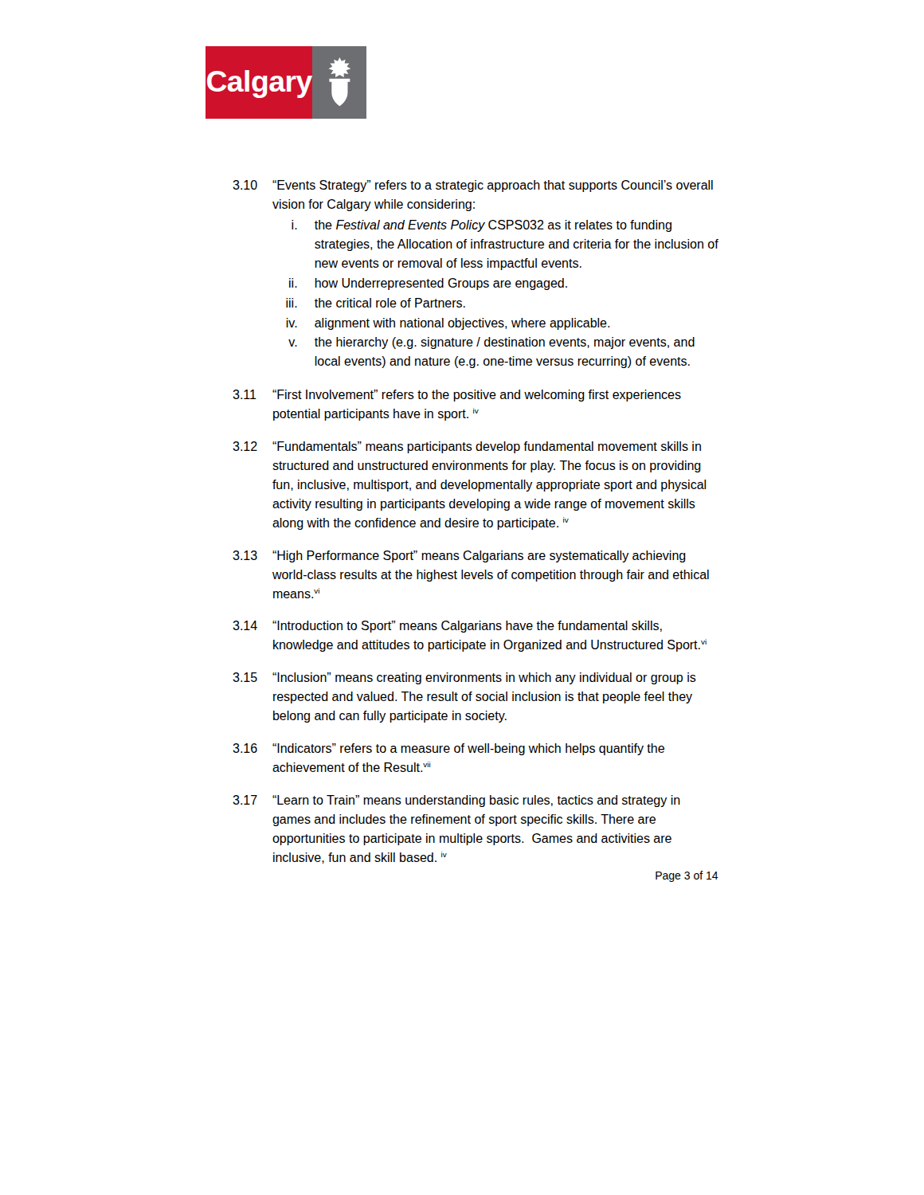Calgary
3.10
“Events Strategy” refers to a strategic approach that supports Council’s overall vision for Calgary while considering:
i. the Festival and Events Policy CSPS032 as it relates to funding strategies, the Allocation of infrastructure and criteria for the inclusion of new events or removal of less impactful events.
ii. how Underrepresented Groups are engaged.
iii. the critical role of Partners.
iv. alignment with national objectives, where applicable.
v. the hierarchy (e.g. signature / destination events, major events, and local events) and nature (e.g. one-time versus recurring) of events.
3.11
“First Involvement” refers to the positive and welcoming first experiences potential participants have in sport. iv
3.12
“Fundamentals” means participants develop fundamental movement skills in structured and unstructured environments for play. The focus is on providing fun, inclusive, multisport, and developmentally appropriate sport and physical activity resulting in participants developing a wide range of movement skills along with the confidence and desire to participate. iv
3.13
“High Performance Sport” means Calgarians are systematically achieving world-class results at the highest levels of competition through fair and ethical means.vi
3.14
“Introduction to Sport” means Calgarians have the fundamental skills, knowledge and attitudes to participate in Organized and Unstructured Sport.vi
3.15
“Inclusion” means creating environments in which any individual or group is respected and valued. The result of social inclusion is that people feel they belong and can fully participate in society.
3.16
“Indicators” refers to a measure of well-being which helps quantify the achievement of the Result.vii
3.17
“Learn to Train” means understanding basic rules, tactics and strategy in games and includes the refinement of sport specific skills. There are opportunities to participate in multiple sports. Games and activities are inclusive, fun and skill based. iv
Page 3 of 14